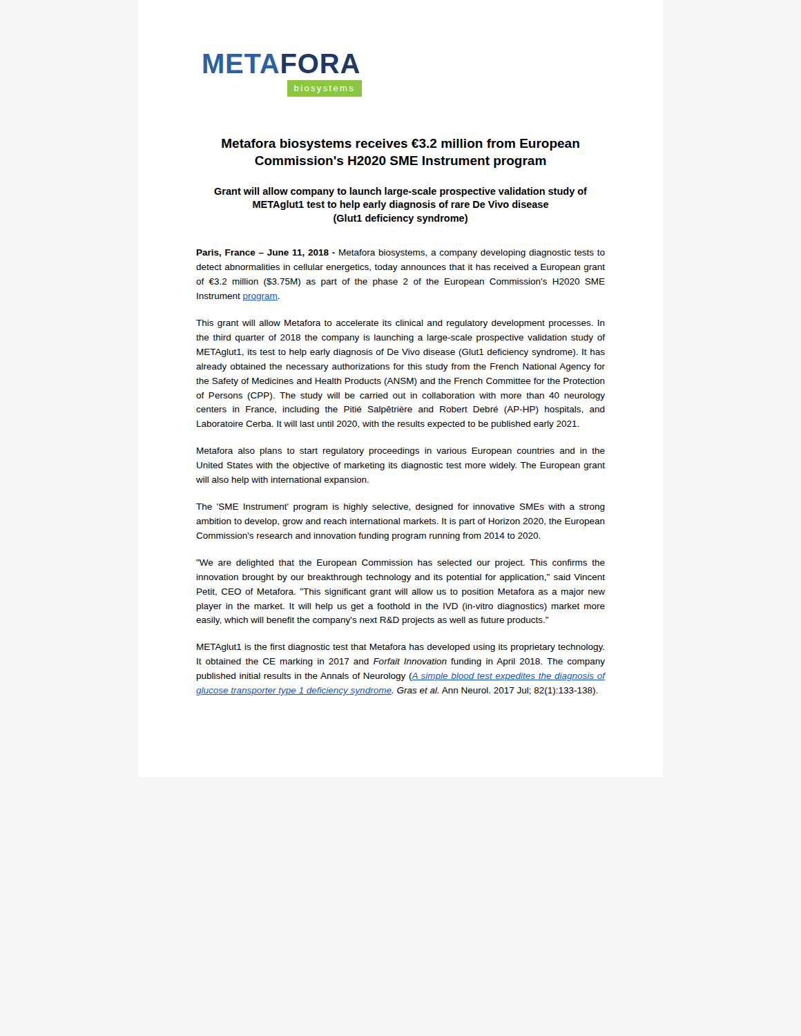META FORA
biosystems
Metafora biosystems receives €3.2 million from European Commission's H2020 SME Instrument program
Grant will allow company to launch large-scale prospective validation study of METAglut1 test to help early diagnosis of rare De Vivo disease
(Glut1 deficiency syndrome)
Paris, France – June 11, 2018 - Metafora biosystems, a company developing diagnostic tests to detect abnormalities in cellular energetics, today announces that it has received a European grant of €3.2 million ($3.75M) as part of the phase 2 of the European Commission's H2020 SME Instrument program.
This grant will allow Metafora to accelerate its clinical and regulatory development processes. In the third quarter of 2018 the company is launching a large-scale prospective validation study of METAglut1, its test to help early diagnosis of De Vivo disease (Glut1 deficiency syndrome). It has already obtained the necessary authorizations for this study from the French National Agency for the Safety of Medicines and Health Products (ANSM) and the French Committee for the Protection of Persons (CPP). The study will be carried out in collaboration with more than 40 neurology centers in France, including the Pitié Salpêtrière and Robert Debré (AP-HP) hospitals, and Laboratoire Cerba. It will last until 2020, with the results expected to be published early 2021.
Metafora also plans to start regulatory proceedings in various European countries and in the United States with the objective of marketing its diagnostic test more widely. The European grant will also help with international expansion.
The 'SME Instrument' program is highly selective, designed for innovative SMEs with a strong ambition to develop, grow and reach international markets. It is part of Horizon 2020, the European Commission's research and innovation funding program running from 2014 to 2020.
"We are delighted that the European Commission has selected our project. This confirms the innovation brought by our breakthrough technology and its potential for application," said Vincent Petit, CEO of Metafora. "This significant grant will allow us to position Metafora as a major new player in the market. It will help us get a foothold in the IVD (in-vitro diagnostics) market more easily, which will benefit the company's next R&D projects as well as future products."
METAglut1 is the first diagnostic test that Metafora has developed using its proprietary technology. It obtained the CE marking in 2017 and Forfait Innovation funding in April 2018. The company published initial results in the Annals of Neurology (A simple blood test expedites the diagnosis of glucose transporter type 1 deficiency syndrome. Gras et al. Ann Neurol. 2017 Jul; 82(1):133-138).